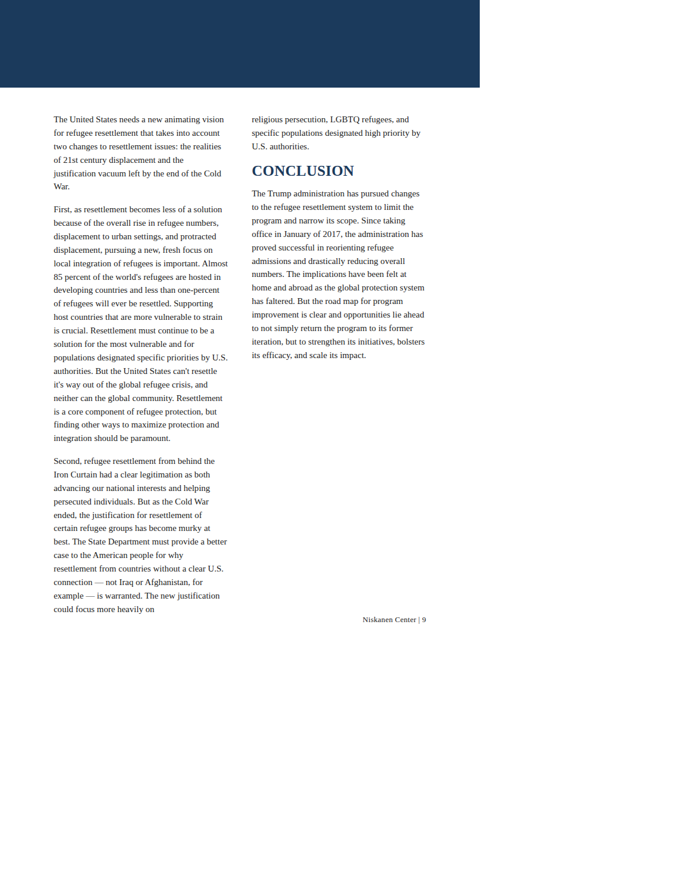The United States needs a new animating vision for refugee resettlement that takes into account two changes to resettlement issues: the realities of 21st century displacement and the justification vacuum left by the end of the Cold War.
First, as resettlement becomes less of a solution because of the overall rise in refugee numbers, displacement to urban settings, and protracted displacement, pursuing a new, fresh focus on local integration of refugees is important. Almost 85 percent of the world's refugees are hosted in developing countries and less than one-percent of refugees will ever be resettled. Supporting host countries that are more vulnerable to strain is crucial. Resettlement must continue to be a solution for the most vulnerable and for populations designated specific priorities by U.S. authorities. But the United States can't resettle it's way out of the global refugee crisis, and neither can the global community. Resettlement is a core component of refugee protection, but finding other ways to maximize protection and integration should be paramount.
Second, refugee resettlement from behind the Iron Curtain had a clear legitimation as both advancing our national interests and helping persecuted individuals. But as the Cold War ended, the justification for resettlement of certain refugee groups has become murky at best. The State Department must provide a better case to the American people for why resettlement from countries without a clear U.S. connection — not Iraq or Afghanistan, for example — is warranted. The new justification could focus more heavily on
religious persecution, LGBTQ refugees, and specific populations designated high priority by U.S. authorities.
CONCLUSION
The Trump administration has pursued changes to the refugee resettlement system to limit the program and narrow its scope. Since taking office in January of 2017, the administration has proved successful in reorienting refugee admissions and drastically reducing overall numbers. The implications have been felt at home and abroad as the global protection system has faltered. But the road map for program improvement is clear and opportunities lie ahead to not simply return the program to its former iteration, but to strengthen its initiatives, bolsters its efficacy, and scale its impact.
Niskanen Center | 9